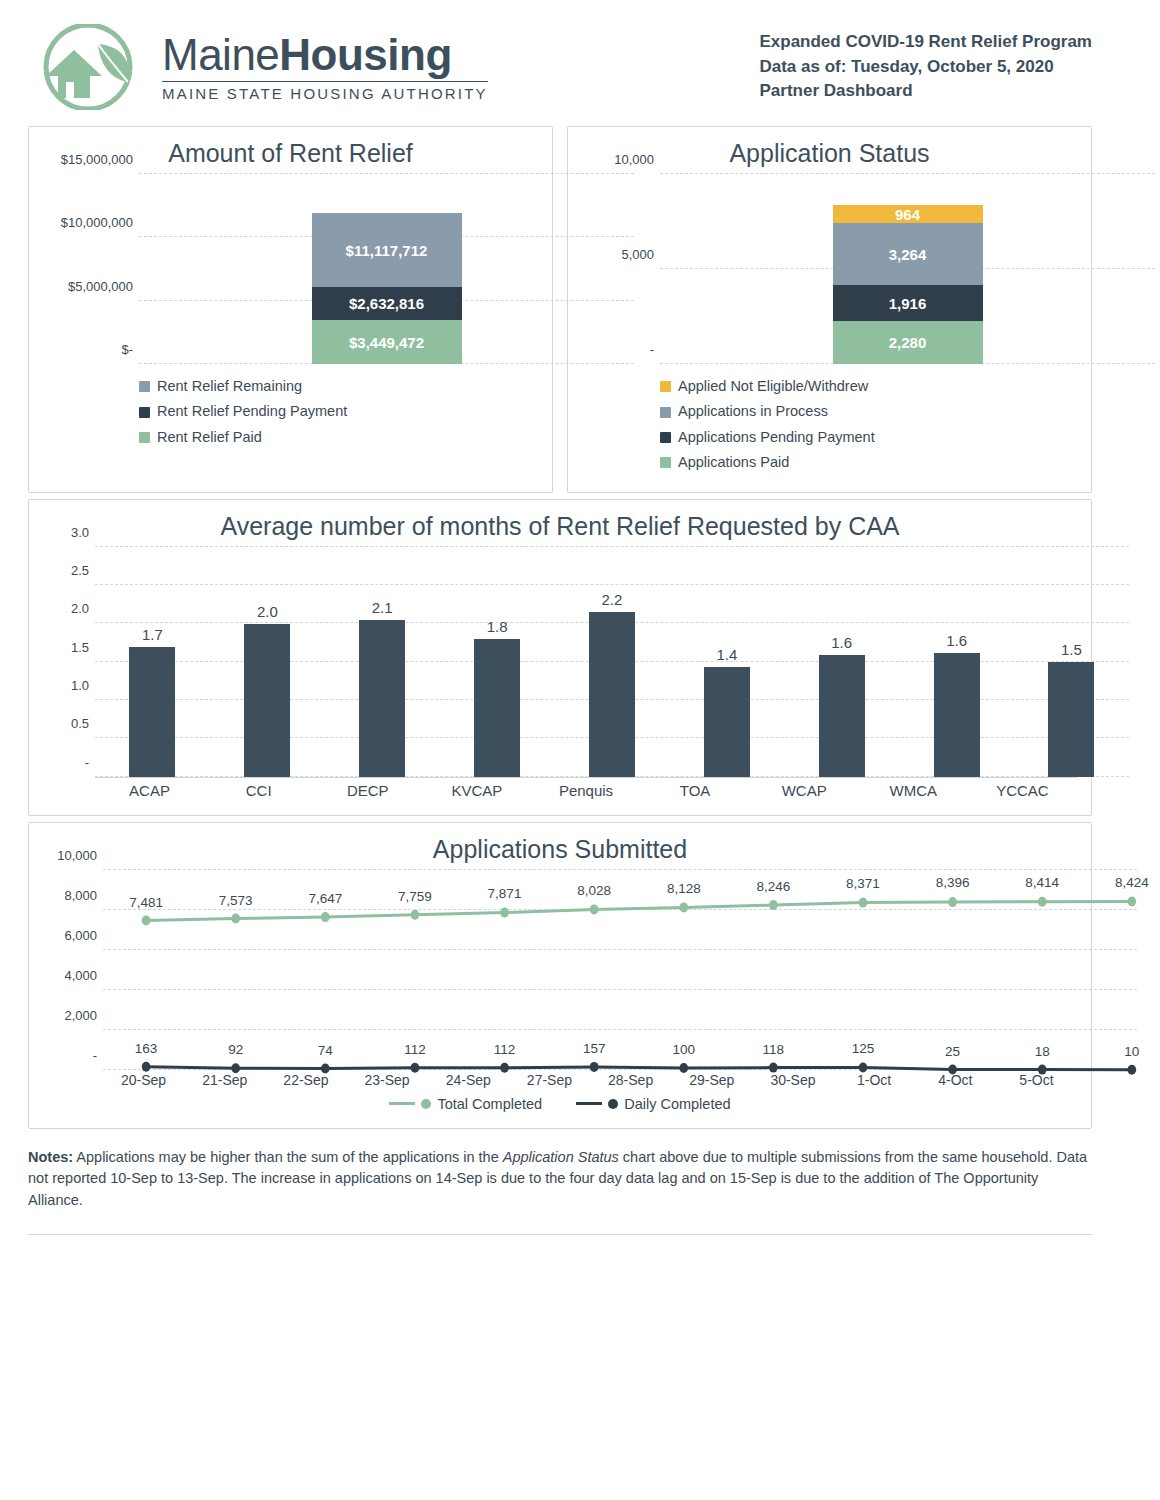Maine Housing
Maine State Housing Authority
Expanded COVID-19 Rent Relief Program
Data as of: Tuesday, October 5, 2020
Partner Dashboard
Amount of Rent Relief
$-
$5,000,000
$10,000,000
$15,000,000
$11,117,712
$2,632,816
$3,449,472
Rent Relief Remaining
Rent Relief Pending Payment
Rent Relief Paid
Application Status
-
5,000
10,000
964
3,264
1,916
2,280
Applied Not Eligible/Withdrew
Applications in Process
Applications Pending Payment
Applications Paid
Average number of months of Rent Relief Requested by CAA
-
0.5
1.0
1.5
2.0
2.5
3.0
3.0 == 230px → 1 unit = 76.7px
1.7
2.0
2.1
1.8
2.2
1.4
1.6
1.6
1.5
ACAP CCI DECP KVCAP Penquis TOA WCAP WMCA YCCAC
Applications Submitted
-
2,000
4,000
6,000
8,000
10,000
7,481
7,573
7,647
7,759
7,871
8,028
8,128
8,246
8,371
8,396
8,414
8,424
163
92
74
112
112
157
100
118
125
25
18
10
20-Sep 21-Sep 22-Sep 23-Sep 24-Sep 27-Sep 28-Sep 29-Sep 30-Sep 1-Oct 4-Oct 5-Oct
Total Completed
Daily Completed
Notes: Applications may be higher than the sum of the applications in the Application Status chart above due to multiple submissions from the same household. Data not reported 10-Sep to 13-Sep. The increase in applications on 14-Sep is due to the four day data lag and on 15-Sep is due to the addition of The Opportunity Alliance.